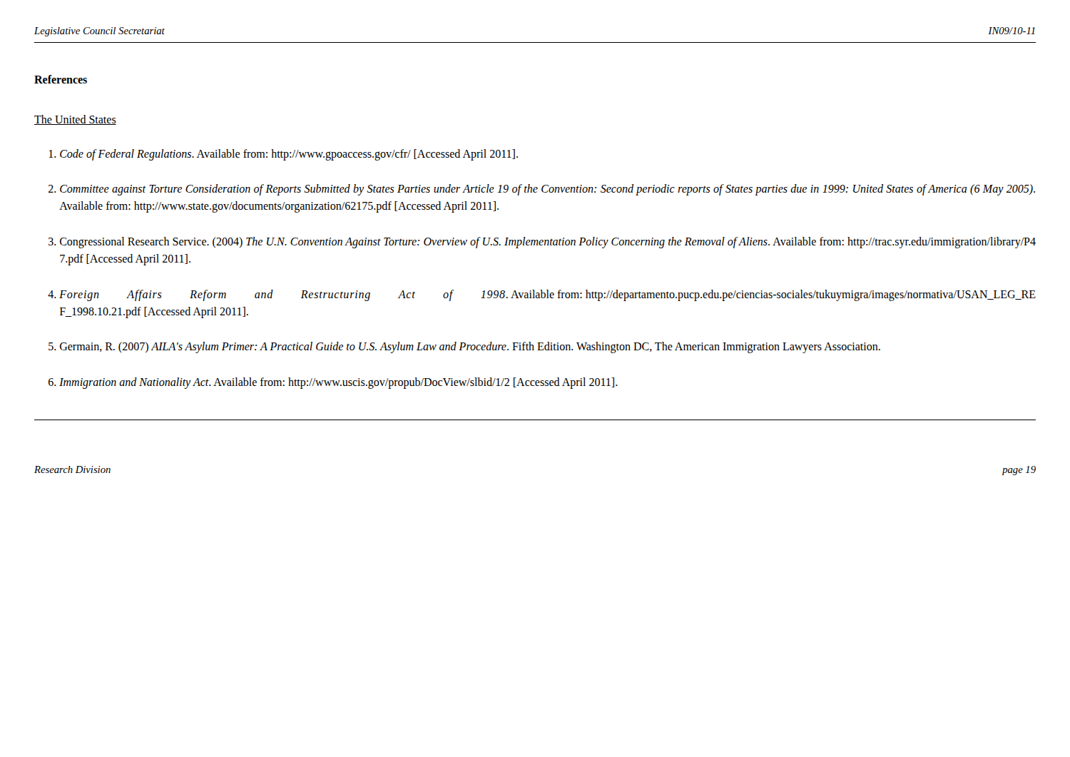Legislative Council Secretariat IN09/10-11
References
The United States
Code of Federal Regulations. Available from: http://www.gpoaccess.gov/cfr/ [Accessed April 2011].
Committee against Torture Consideration of Reports Submitted by States Parties under Article 19 of the Convention: Second periodic reports of States parties due in 1999: United States of America (6 May 2005). Available from: http://www.state.gov/documents/organization/62175.pdf [Accessed April 2011].
Congressional Research Service. (2004) The U.N. Convention Against Torture: Overview of U.S. Implementation Policy Concerning the Removal of Aliens. Available from: http://trac.syr.edu/immigration/library/P47.pdf [Accessed April 2011].
Foreign Affairs Reform and Restructuring Act of 1998. Available from: http://departamento.pucp.edu.pe/ciencias-sociales/tukuymigra/images/normativa/USAN_LEG_REF_1998.10.21.pdf [Accessed April 2011].
Germain, R. (2007) AILA's Asylum Primer: A Practical Guide to U.S. Asylum Law and Procedure. Fifth Edition. Washington DC, The American Immigration Lawyers Association.
Immigration and Nationality Act. Available from: http://www.uscis.gov/propub/DocView/slbid/1/2 [Accessed April 2011].
Research Division page 19